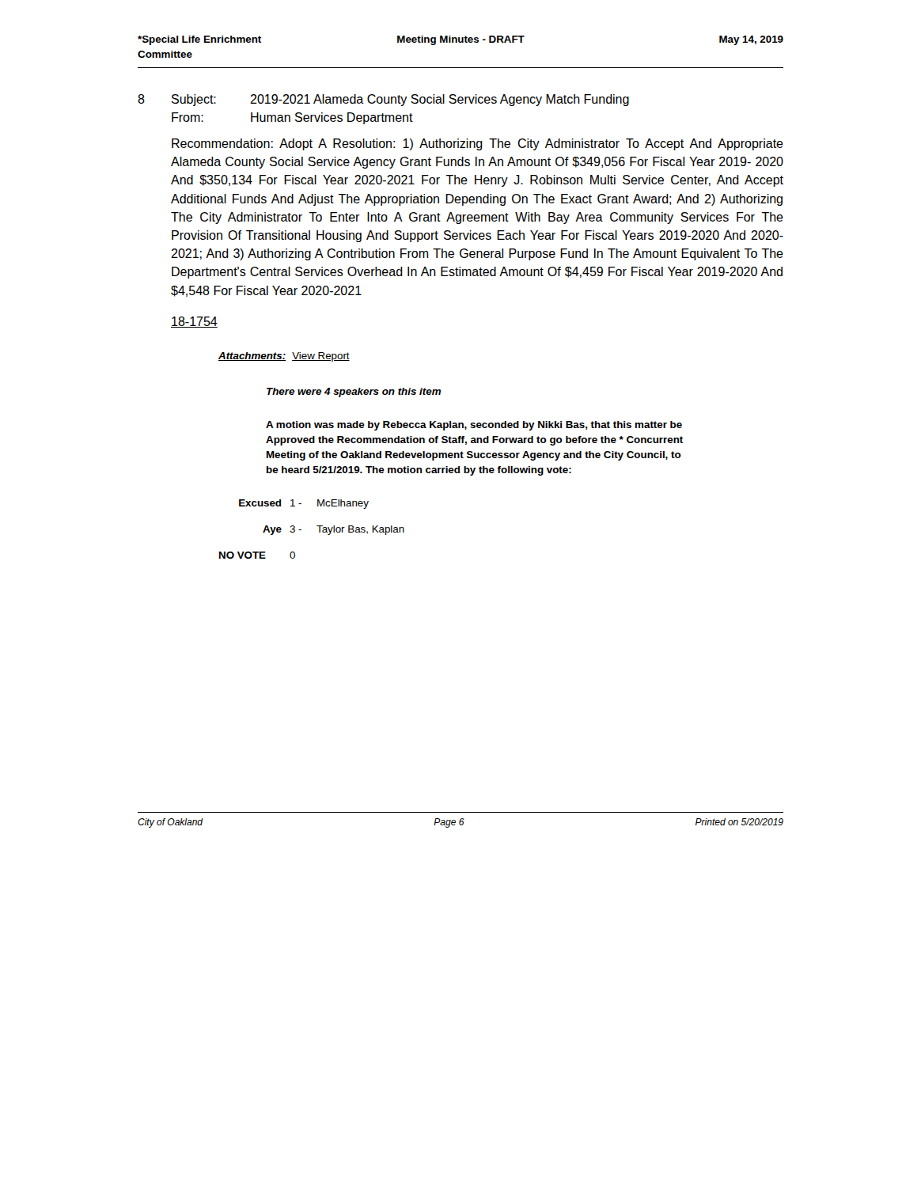*Special Life Enrichment
Committee
Meeting Minutes - DRAFT
May 14, 2019
8
Subject:
2019-2021 Alameda County Social Services Agency Match Funding
From:
Human Services Department
Recommendation: Adopt A Resolution: 1) Authorizing The City Administrator To Accept And Appropriate Alameda County Social Service Agency Grant Funds In An Amount Of $349,056 For Fiscal Year 2019- 2020 And $350,134 For Fiscal Year 2020-2021 For The Henry J. Robinson Multi Service Center, And Accept Additional Funds And Adjust The Appropriation Depending On The Exact Grant Award; And 2) Authorizing The City Administrator To Enter Into A Grant Agreement With Bay Area Community Services For The Provision Of Transitional Housing And Support Services Each Year For Fiscal Years 2019-2020 And 2020-2021; And 3) Authorizing A Contribution From The General Purpose Fund In The Amount Equivalent To The Department's Central Services Overhead In An Estimated Amount Of $4,459 For Fiscal Year 2019-2020 And $4,548 For Fiscal Year 2020-2021
18-1754
Attachments: View Report
There were 4 speakers on this item
A motion was made by Rebecca Kaplan, seconded by Nikki Bas, that this matter be Approved the Recommendation of Staff, and Forward to go before the * Concurrent Meeting of the Oakland Redevelopment Successor Agency and the City Council, to be heard 5/21/2019. The motion carried by the following vote:
Excused
1 -
McElhaney
Aye
3 -
Taylor Bas, Kaplan
NO VOTE
0
City of Oakland
Page 6
Printed on 5/20/2019